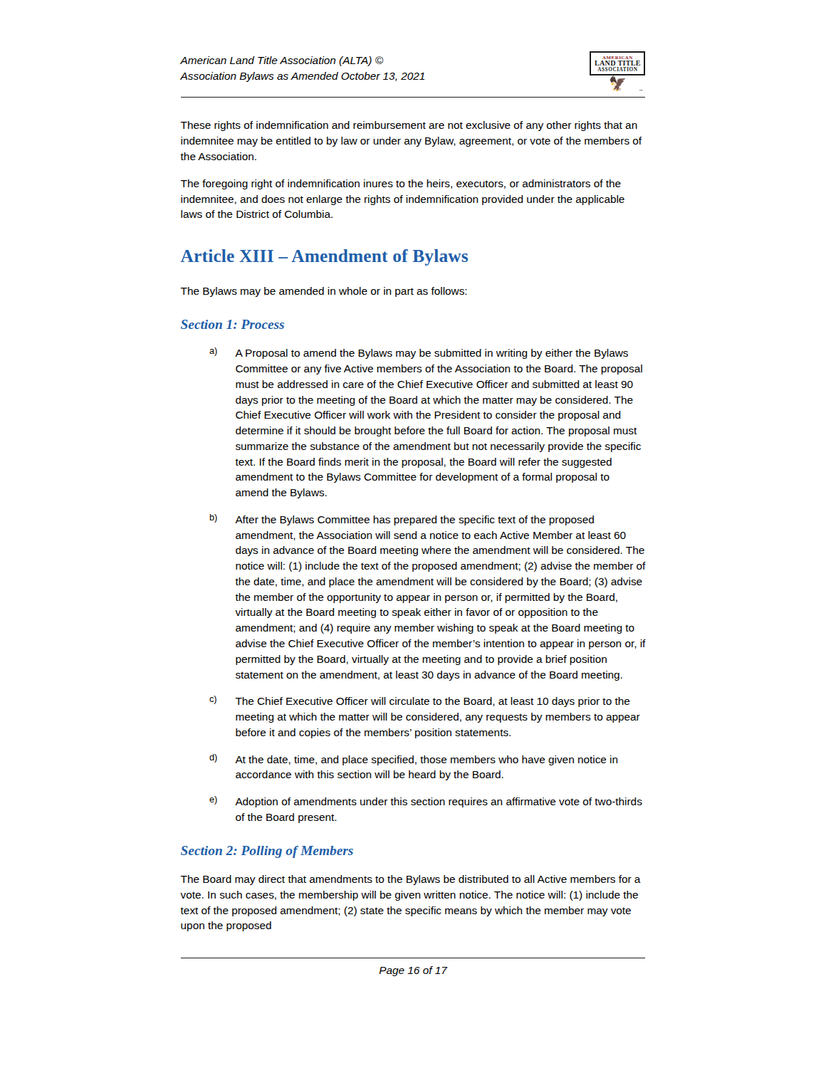American Land Title Association (ALTA) ©
Association Bylaws as Amended October 13, 2021
AMERICAN
LAND TITLE
ASSOCIATION
🦅
™
These rights of indemnification and reimbursement are not exclusive of any other rights that an indemnitee may be entitled to by law or under any Bylaw, agreement, or vote of the members of the Association.
The foregoing right of indemnification inures to the heirs, executors, or administrators of the indemnitee, and does not enlarge the rights of indemnification provided under the applicable laws of the District of Columbia.
Article XIII – Amendment of Bylaws
The Bylaws may be amended in whole or in part as follows:
Section 1: Process
A Proposal to amend the Bylaws may be submitted in writing by either the Bylaws Committee or any five Active members of the Association to the Board. The proposal must be addressed in care of the Chief Executive Officer and submitted at least 90 days prior to the meeting of the Board at which the matter may be considered. The Chief Executive Officer will work with the President to consider the proposal and determine if it should be brought before the full Board for action. The proposal must summarize the substance of the amendment but not necessarily provide the specific text. If the Board finds merit in the proposal, the Board will refer the suggested amendment to the Bylaws Committee for development of a formal proposal to amend the Bylaws.
After the Bylaws Committee has prepared the specific text of the proposed amendment, the Association will send a notice to each Active Member at least 60 days in advance of the Board meeting where the amendment will be considered. The notice will: (1) include the text of the proposed amendment; (2) advise the member of the date, time, and place the amendment will be considered by the Board; (3) advise the member of the opportunity to appear in person or, if permitted by the Board, virtually at the Board meeting to speak either in favor of or opposition to the amendment; and (4) require any member wishing to speak at the Board meeting to advise the Chief Executive Officer of the member’s intention to appear in person or, if permitted by the Board, virtually at the meeting and to provide a brief position statement on the amendment, at least 30 days in advance of the Board meeting.
The Chief Executive Officer will circulate to the Board, at least 10 days prior to the meeting at which the matter will be considered, any requests by members to appear before it and copies of the members’ position statements.
At the date, time, and place specified, those members who have given notice in accordance with this section will be heard by the Board.
Adoption of amendments under this section requires an affirmative vote of two-thirds of the Board present.
Section 2: Polling of Members
The Board may direct that amendments to the Bylaws be distributed to all Active members for a vote. In such cases, the membership will be given written notice. The notice will: (1) include the text of the proposed amendment; (2) state the specific means by which the member may vote upon the proposed
Page 16 of 17